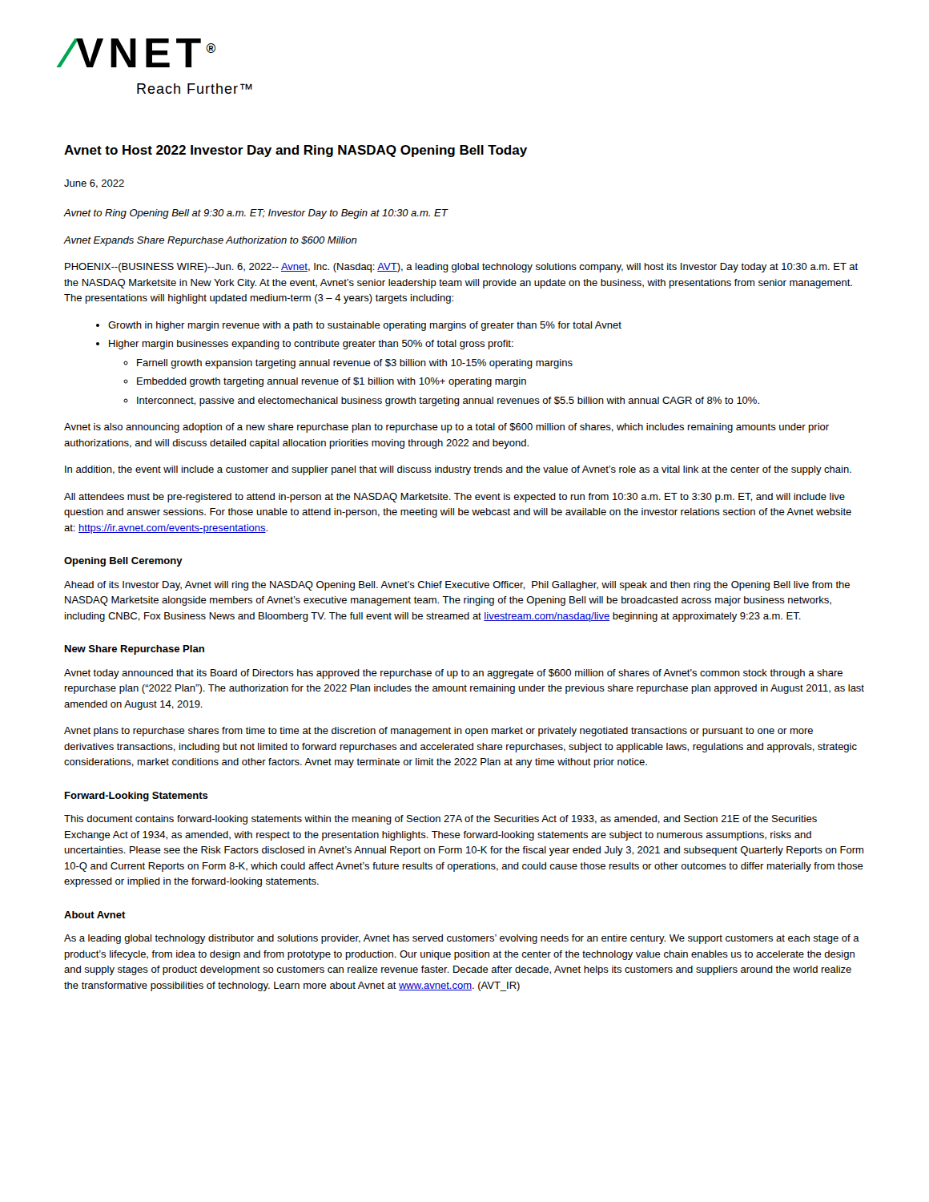∕VNET®
Reach Further™
Avnet to Host 2022 Investor Day and Ring NASDAQ Opening Bell Today
June 6, 2022
Avnet to Ring Opening Bell at 9:30 a.m. ET; Investor Day to Begin at 10:30 a.m. ET
Avnet Expands Share Repurchase Authorization to $600 Million
PHOENIX--(BUSINESS WIRE)--Jun. 6, 2022-- Avnet, Inc. (Nasdaq: AVT), a leading global technology solutions company, will host its Investor Day today at 10:30 a.m. ET at the NASDAQ Marketsite in New York City. At the event, Avnet’s senior leadership team will provide an update on the business, with presentations from senior management. The presentations will highlight updated medium-term (3 – 4 years) targets including:
Growth in higher margin revenue with a path to sustainable operating margins of greater than 5% for total Avnet
Higher margin businesses expanding to contribute greater than 50% of total gross profit:
Farnell growth expansion targeting annual revenue of $3 billion with 10-15% operating margins
Embedded growth targeting annual revenue of $1 billion with 10%+ operating margin
Interconnect, passive and electomechanical business growth targeting annual revenues of $5.5 billion with annual CAGR of 8% to 10%.
Avnet is also announcing adoption of a new share repurchase plan to repurchase up to a total of $600 million of shares, which includes remaining amounts under prior authorizations, and will discuss detailed capital allocation priorities moving through 2022 and beyond.
In addition, the event will include a customer and supplier panel that will discuss industry trends and the value of Avnet’s role as a vital link at the center of the supply chain.
All attendees must be pre-registered to attend in-person at the NASDAQ Marketsite. The event is expected to run from 10:30 a.m. ET to 3:30 p.m. ET, and will include live question and answer sessions. For those unable to attend in-person, the meeting will be webcast and will be available on the investor relations section of the Avnet website at: https://ir.avnet.com/events-presentations.
Opening Bell Ceremony
Ahead of its Investor Day, Avnet will ring the NASDAQ Opening Bell. Avnet’s Chief Executive Officer, Phil Gallagher, will speak and then ring the Opening Bell live from the NASDAQ Marketsite alongside members of Avnet’s executive management team. The ringing of the Opening Bell will be broadcasted across major business networks, including CNBC, Fox Business News and Bloomberg TV. The full event will be streamed at livestream.com/nasdaq/live beginning at approximately 9:23 a.m. ET.
New Share Repurchase Plan
Avnet today announced that its Board of Directors has approved the repurchase of up to an aggregate of $600 million of shares of Avnet's common stock through a share repurchase plan (“2022 Plan”). The authorization for the 2022 Plan includes the amount remaining under the previous share repurchase plan approved in August 2011, as last amended on August 14, 2019.
Avnet plans to repurchase shares from time to time at the discretion of management in open market or privately negotiated transactions or pursuant to one or more derivatives transactions, including but not limited to forward repurchases and accelerated share repurchases, subject to applicable laws, regulations and approvals, strategic considerations, market conditions and other factors. Avnet may terminate or limit the 2022 Plan at any time without prior notice.
Forward-Looking Statements
This document contains forward-looking statements within the meaning of Section 27A of the Securities Act of 1933, as amended, and Section 21E of the Securities Exchange Act of 1934, as amended, with respect to the presentation highlights. These forward-looking statements are subject to numerous assumptions, risks and uncertainties. Please see the Risk Factors disclosed in Avnet’s Annual Report on Form 10-K for the fiscal year ended July 3, 2021 and subsequent Quarterly Reports on Form 10-Q and Current Reports on Form 8-K, which could affect Avnet’s future results of operations, and could cause those results or other outcomes to differ materially from those expressed or implied in the forward-looking statements.
About Avnet
As a leading global technology distributor and solutions provider, Avnet has served customers’ evolving needs for an entire century. We support customers at each stage of a product’s lifecycle, from idea to design and from prototype to production. Our unique position at the center of the technology value chain enables us to accelerate the design and supply stages of product development so customers can realize revenue faster. Decade after decade, Avnet helps its customers and suppliers around the world realize the transformative possibilities of technology. Learn more about Avnet at www.avnet.com. (AVT_IR)